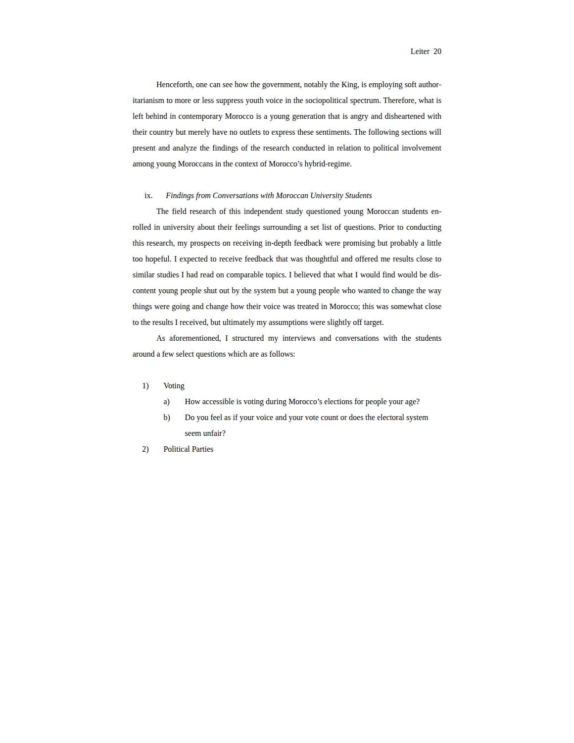Leiter 20
Henceforth, one can see how the government, notably the King, is employing soft authoritarianism to more or less suppress youth voice in the sociopolitical spectrum. Therefore, what is left behind in contemporary Morocco is a young generation that is angry and disheartened with their country but merely have no outlets to express these sentiments. The following sections will present and analyze the findings of the research conducted in relation to political involvement among young Moroccans in the context of Morocco’s hybrid-regime.
ix. Findings from Conversations with Moroccan University Students
The field research of this independent study questioned young Moroccan students enrolled in university about their feelings surrounding a set list of questions. Prior to conducting this research, my prospects on receiving in-depth feedback were promising but probably a little too hopeful. I expected to receive feedback that was thoughtful and offered me results close to similar studies I had read on comparable topics. I believed that what I would find would be discontent young people shut out by the system but a young people who wanted to change the way things were going and change how their voice was treated in Morocco; this was somewhat close to the results I received, but ultimately my assumptions were slightly off target.
As aforementioned, I structured my interviews and conversations with the students around a few select questions which are as follows:
1) Voting
a) How accessible is voting during Morocco’s elections for people your age?
b) Do you feel as if your voice and your vote count or does the electoral system seem unfair?
2) Political Parties